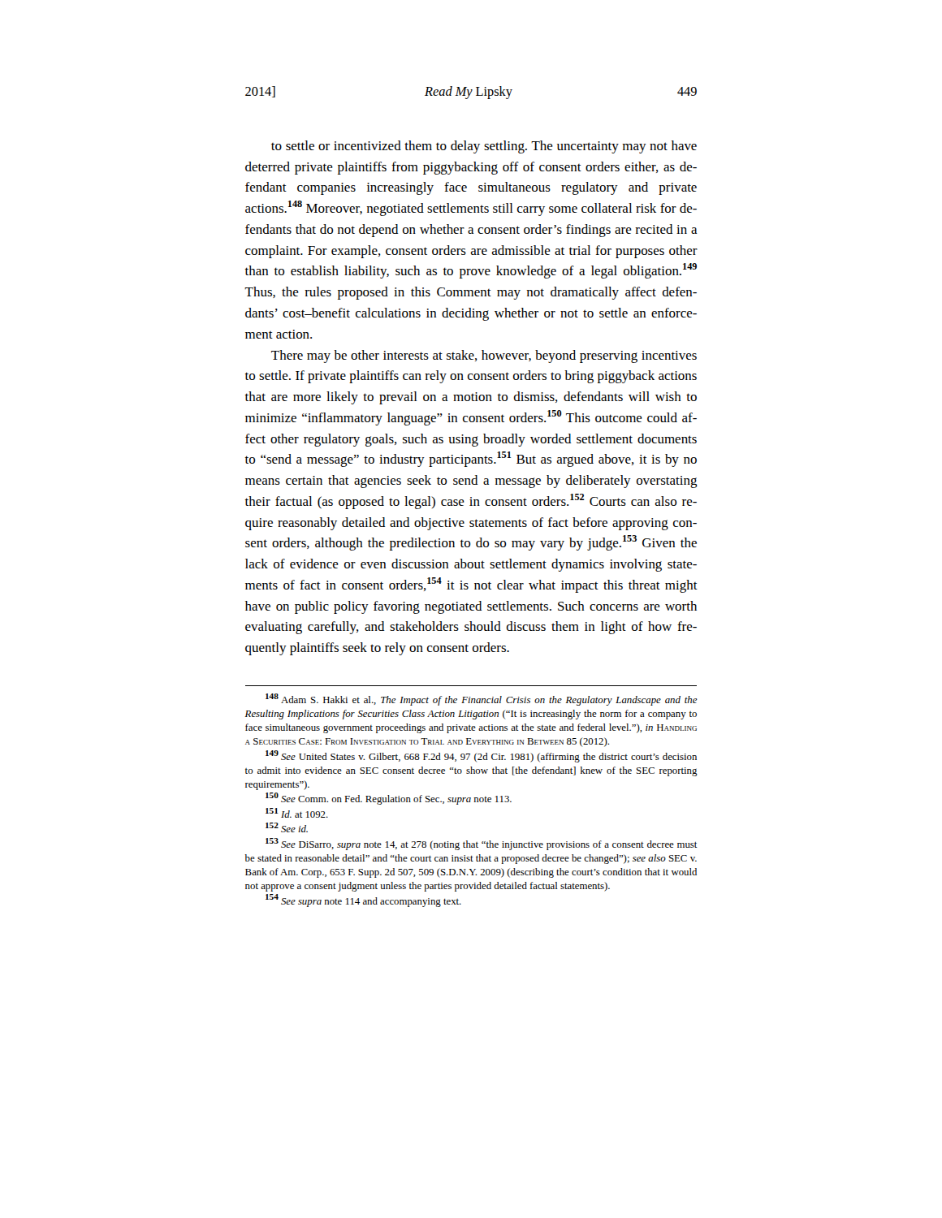2014] Read My Lipsky 449
to settle or incentivized them to delay settling. The uncertainty may not have deterred private plaintiffs from piggybacking off of consent orders either, as defendant companies increasingly face simultaneous regulatory and private actions.148 Moreover, negotiated settlements still carry some collateral risk for defendants that do not depend on whether a consent order’s findings are recited in a complaint. For example, consent orders are admissible at trial for purposes other than to establish liability, such as to prove knowledge of a legal obligation.149 Thus, the rules proposed in this Comment may not dramatically affect defendants’ cost–benefit calculations in deciding whether or not to settle an enforcement action.
There may be other interests at stake, however, beyond preserving incentives to settle. If private plaintiffs can rely on consent orders to bring piggyback actions that are more likely to prevail on a motion to dismiss, defendants will wish to minimize “inflammatory language” in consent orders.150 This outcome could affect other regulatory goals, such as using broadly worded settlement documents to “send a message” to industry participants.151 But as argued above, it is by no means certain that agencies seek to send a message by deliberately overstating their factual (as opposed to legal) case in consent orders.152 Courts can also require reasonably detailed and objective statements of fact before approving consent orders, although the predilection to do so may vary by judge.153 Given the lack of evidence or even discussion about settlement dynamics involving statements of fact in consent orders,154 it is not clear what impact this threat might have on public policy favoring negotiated settlements. Such concerns are worth evaluating carefully, and stakeholders should discuss them in light of how frequently plaintiffs seek to rely on consent orders.
148 Adam S. Hakki et al., The Impact of the Financial Crisis on the Regulatory Landscape and the Resulting Implications for Securities Class Action Litigation (“It is increasingly the norm for a company to face simultaneous government proceedings and private actions at the state and federal level.”), in Handling a Securities Case: From Investigation to Trial and Everything in Between 85 (2012).
149 See United States v. Gilbert, 668 F.2d 94, 97 (2d Cir. 1981) (affirming the district court’s decision to admit into evidence an SEC consent decree “to show that [the defendant] knew of the SEC reporting requirements”).
150 See Comm. on Fed. Regulation of Sec., supra note 113.
151 Id. at 1092.
152 See id.
153 See DiSarro, supra note 14, at 278 (noting that “the injunctive provisions of a consent decree must be stated in reasonable detail” and “the court can insist that a proposed decree be changed”); see also SEC v. Bank of Am. Corp., 653 F. Supp. 2d 507, 509 (S.D.N.Y. 2009) (describing the court’s condition that it would not approve a consent judgment unless the parties provided detailed factual statements).
154 See supra note 114 and accompanying text.